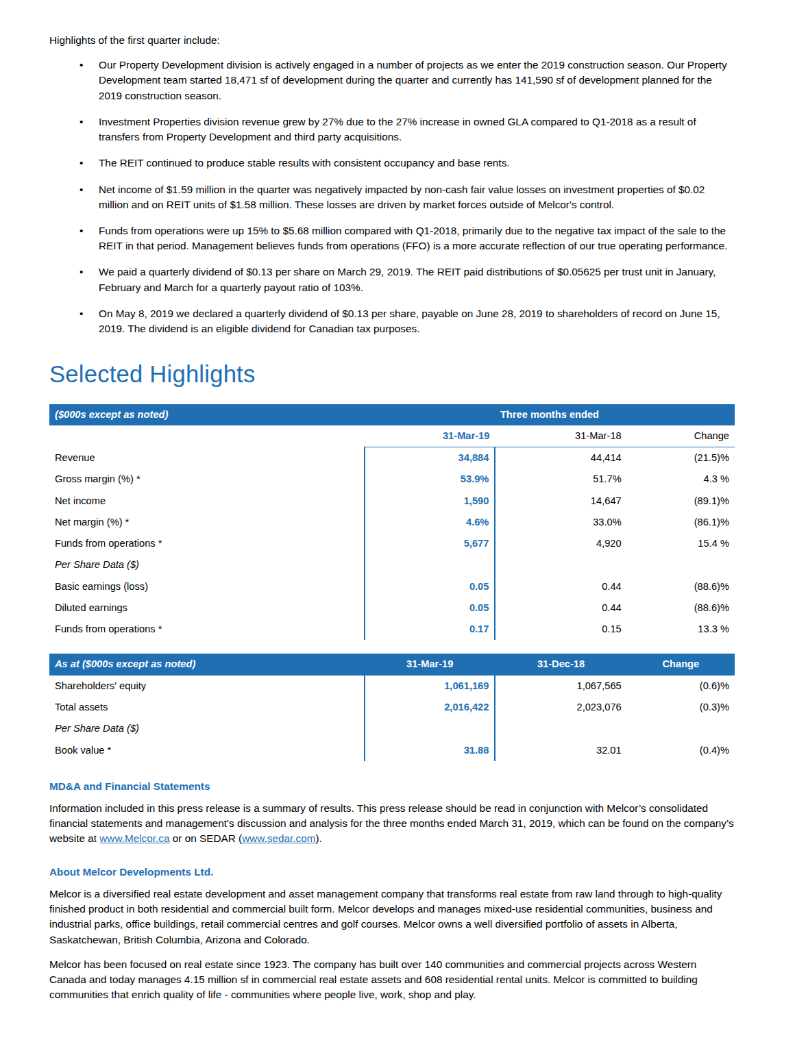Highlights of the first quarter include:
Our Property Development division is actively engaged in a number of projects as we enter the 2019 construction season. Our Property Development team started 18,471 sf of development during the quarter and currently has 141,590 sf of development planned for the 2019 construction season.
Investment Properties division revenue grew by 27% due to the 27% increase in owned GLA compared to Q1-2018 as a result of transfers from Property Development and third party acquisitions.
The REIT continued to produce stable results with consistent occupancy and base rents.
Net income of $1.59 million in the quarter was negatively impacted by non-cash fair value losses on investment properties of $0.02 million and on REIT units of $1.58 million. These losses are driven by market forces outside of Melcor's control.
Funds from operations were up 15% to $5.68 million compared with Q1-2018, primarily due to the negative tax impact of the sale to the REIT in that period. Management believes funds from operations (FFO) is a more accurate reflection of our true operating performance.
We paid a quarterly dividend of $0.13 per share on March 29, 2019. The REIT paid distributions of $0.05625 per trust unit in January, February and March for a quarterly payout ratio of 103%.
On May 8, 2019 we declared a quarterly dividend of $0.13 per share, payable on June 28, 2019 to shareholders of record on June 15, 2019. The dividend is an eligible dividend for Canadian tax purposes.
Selected Highlights
| ($000s except as noted) | Three months ended |
| | 31-Mar-19 | 31-Mar-18 | Change |
| Revenue | 34,884 | 44,414 | (21.5)% |
| Gross margin (%) * | 53.9% | 51.7% | 4.3 % |
| Net income | 1,590 | 14,647 | (89.1)% |
| Net margin (%) * | 4.6% | 33.0% | (86.1)% |
| Funds from operations * | 5,677 | 4,920 | 15.4 % |
| Per Share Data ($) | | | |
| Basic earnings (loss) | 0.05 | 0.44 | (88.6)% |
| Diluted earnings | 0.05 | 0.44 | (88.6)% |
| Funds from operations * | 0.17 | 0.15 | 13.3 % |
| As at ($000s except as noted) | 31-Mar-19 | 31-Dec-18 | Change |
| Shareholders' equity | 1,061,169 | 1,067,565 | (0.6)% |
| Total assets | 2,016,422 | 2,023,076 | (0.3)% |
| Per Share Data ($) | | | |
| Book value * | 31.88 | 32.01 | (0.4)% |
MD&A and Financial Statements
Information included in this press release is a summary of results. This press release should be read in conjunction with Melcor’s consolidated financial statements and management's discussion and analysis for the three months ended March 31, 2019, which can be found on the company’s website at www.Melcor.ca or on SEDAR (www.sedar.com).
About Melcor Developments Ltd.
Melcor is a diversified real estate development and asset management company that transforms real estate from raw land through to high-quality finished product in both residential and commercial built form. Melcor develops and manages mixed-use residential communities, business and industrial parks, office buildings, retail commercial centres and golf courses. Melcor owns a well diversified portfolio of assets in Alberta, Saskatchewan, British Columbia, Arizona and Colorado.
Melcor has been focused on real estate since 1923. The company has built over 140 communities and commercial projects across Western Canada and today manages 4.15 million sf in commercial real estate assets and 608 residential rental units. Melcor is committed to building communities that enrich quality of life - communities where people live, work, shop and play.